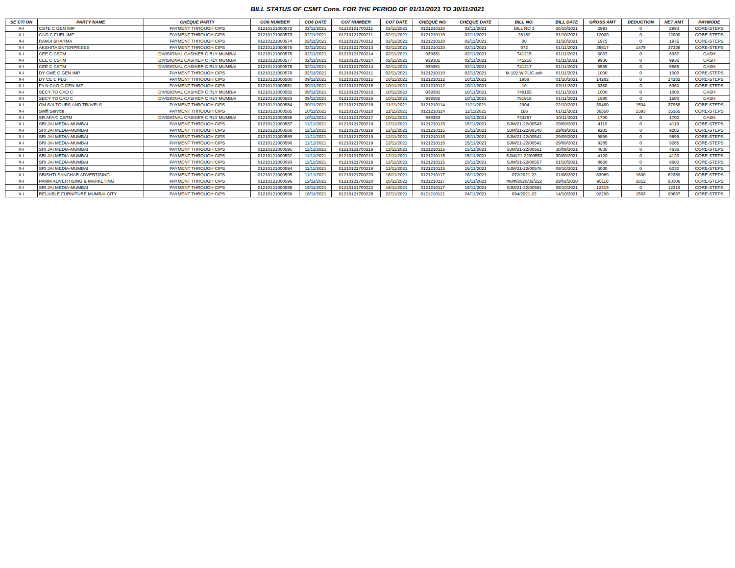BILL STATUS OF CSMT Cons. FOR THE PERIOD OF 01/11/2021 TO 30/11/2021
| SE CTI ON | PARTY NAME | CHEQUE PARTY | CO6 NUMBER | CO6 DATE | CO7 NUMBER | CO7 DATE | CHEQUE NO. | CHEQUE DATE | BILL NO. | BILL DATE | GROSS AMT | DEDUCTION | NET AMT | PAYMODE |
| --- | --- | --- | --- | --- | --- | --- | --- | --- | --- | --- | --- | --- | --- | --- |
| X-I | CSTE C GEN IMP | PAYMENT THROUGH CIPS | 01210121000572 | 02/11/2021 | 01210121700211 | 02/11/2021 | 0121210110 | 02/11/2021 | BILL NO 3 | 26/10/2021 | 2993 | 0 | 2993 | CORE-STEPS |
| X-I | CAO C FUEL IMP | PAYMENT THROUGH CIPS | 01210121000573 | 02/11/2021 | 01210121700211 | 02/11/2021 | 0121210110 | 02/11/2021 | 26182 | 31/10/2021 | 12000 | 0 | 12000 | CORE-STEPS |
| X-I | RAMJI SHARMA | PAYMENT THROUGH CIPS | 01210121000574 | 02/11/2021 | 01210121700212 | 02/11/2021 | 0121210110 | 02/11/2021 | 00 | 31/10/2021 | 1975 | 0 | 1975 | CORE-STEPS |
| X-I | AKSHITA ENTERPRISES | PAYMENT THROUGH CIPS | 01210121000575 | 02/11/2021 | 01210121700213 | 02/11/2021 | 0121210110 | 02/11/2021 | 072 | 01/11/2021 | 38817 | 1479 | 37338 | CORE-STEPS |
| X-I | CEE C CSTM | DIVISIONAL CASHIER C RLY MUMBAI | 01210121000576 | 02/11/2021 | 01210121700214 | 02/11/2021 | 939381 | 02/11/2021 | 741215 | 01/11/2021 | 6037 | 0 | 6037 | CASH |
| X-I | CEE C CSTM | DIVISIONAL CASHIER C RLY MUMBAI | 01210121000577 | 02/11/2021 | 01210121700214 | 02/11/2021 | 939381 | 02/11/2021 | 741216 | 01/11/2021 | 9936 | 0 | 9936 | CASH |
| X-I | CEE C CSTM | DIVISIONAL CASHIER C RLY MUMBAI | 01210121000578 | 02/11/2021 | 01210121700214 | 02/11/2021 | 939381 | 02/11/2021 | 741217 | 01/11/2021 | 5565 | 0 | 5565 | CASH |
| X-I | DY CME C GEN IMP | PAYMENT THROUGH CIPS | 01210121000579 | 02/11/2021 | 01210121700211 | 02/11/2021 | 0121210110 | 02/11/2021 | M.102.W.PL/C ash | 01/11/2021 | 1000 | 0 | 1000 | CORE-STEPS |
| X-I | DY CE C PLG | PAYMENT THROUGH CIPS | 01210121000580 | 09/11/2021 | 01210121700215 | 10/11/2021 | 0121210112 | 10/11/2021 | 1958 | 01/10/2021 | 14282 | 0 | 14282 | CORE-STEPS |
| X-I | FA N CAO C GEN IMP | PAYMENT THROUGH CIPS | 01210121000581 | 09/11/2021 | 01210121700215 | 10/11/2021 | 0121210112 | 10/11/2021 | 10 | 02/11/2021 | 6360 | 0 | 6360 | CORE-STEPS |
| X-I | SECY TO CAO C | DIVISIONAL CASHIER C RLY MUMBAI | 01210121000582 | 09/11/2021 | 01210121700216 | 10/11/2021 | 939382 | 10/11/2021 | 749155 | 01/11/2021 | 1000 | 0 | 1000 | CASH |
| X-I | SECY TO CAO C | DIVISIONAL CASHIER C RLY MUMBAI | 01210121000583 | 09/11/2021 | 01210121700216 | 10/11/2021 | 939382 | 10/11/2021 | 751918 | 01/11/2021 | 1580 | 0 | 1580 | CASH |
| X-I | OM SAI TOURS AND TRAVELS | PAYMENT THROUGH CIPS | 01210121000584 | 09/11/2021 | 01210121700218 | 11/11/2021 | 0121210114 | 11/11/2021 | 2904 | 22/10/2021 | 39460 | 1504 | 37956 | CORE-STEPS |
| X-I | Swift Service | PAYMENT THROUGH CIPS | 01210121000585 | 10/11/2021 | 01210121700218 | 11/11/2021 | 0121210114 | 11/11/2021 | 186 | 01/11/2021 | 36558 | 1393 | 35165 | CORE-STEPS |
| X-I | SR AFA C CSTM | DIVISIONAL CASHIER C RLY MUMBAI | 01210121000586 | 10/11/2021 | 01210121700217 | 10/11/2021 | 939383 | 10/11/2021 | 744257 | 10/11/2021 | 1700 | 0 | 1700 | CASH |
| X-I | SRI JAI MEDIA-MUMBAI | PAYMENT THROUGH CIPS | 01210121000587 | 11/11/2021 | 01210121700219 | 12/11/2021 | 0121210115 | 15/11/2021 | SJM/21-22/00543 | 29/09/2021 | 4119 | 0 | 4119 | CORE-STEPS |
| X-I | SRI JAI MEDIA-MUMBAI | PAYMENT THROUGH CIPS | 01210121000588 | 11/11/2021 | 01210121700219 | 12/11/2021 | 0121210115 | 15/11/2021 | SJM/21-22/00540 | 29/09/2021 | 9285 | 0 | 9285 | CORE-STEPS |
| X-I | SRI JAI MEDIA-MUMBAI | PAYMENT THROUGH CIPS | 01210121000589 | 11/11/2021 | 01210121700219 | 12/11/2021 | 0121210115 | 15/11/2021 | SJM/21-22/00541 | 29/09/2021 | 9899 | 0 | 9899 | CORE-STEPS |
| X-I | SRI JAI MEDIA-MUMBAI | PAYMENT THROUGH CIPS | 01210121000590 | 11/11/2021 | 01210121700219 | 12/11/2021 | 0121210115 | 15/11/2021 | SJM/21-22/00542 | 29/09/2021 | 9285 | 0 | 9285 | CORE-STEPS |
| X-I | SRI JAI MEDIA-MUMBAI | PAYMENT THROUGH CIPS | 01210121000591 | 11/11/2021 | 01210121700219 | 12/11/2021 | 0121210115 | 15/11/2021 | SJM/21-22/00551 | 30/09/2021 | 4635 | 0 | 4635 | CORE-STEPS |
| X-I | SRI JAI MEDIA-MUMBAI | PAYMENT THROUGH CIPS | 01210121000592 | 11/11/2021 | 01210121700219 | 12/11/2021 | 0121210115 | 15/11/2021 | SJM//21-22/00553 | 30/09/2021 | 4120 | 0 | 4120 | CORE-STEPS |
| X-I | SRI JAI MEDIA-MUMBAI | PAYMENT THROUGH CIPS | 01210121000593 | 11/11/2021 | 01210121700219 | 12/11/2021 | 0121210115 | 15/11/2021 | SJM/21-22/00557 | 01/10/2021 | 8660 | 0 | 8660 | CORE-STEPS |
| X-I | SRI JAI MEDIA-MUMBAI | PAYMENT THROUGH CIPS | 01210121000594 | 11/11/2021 | 01210121700219 | 12/11/2021 | 0121210115 | 15/11/2021 | SJM/21-22/00576 | 08/10/2021 | 6030 | 0 | 6030 | CORE-STEPS |
| X-I | SRISHTI SANCHAR ADVERTISING | PAYMENT THROUGH CIPS | 01210121000595 | 11/11/2021 | 01210121700220 | 16/11/2021 | 0121210117 | 16/11/2021 | 072/2021-22 | 01/08/2021 | 83989 | 1600 | 82389 | CORE-STEPS |
| X-I | PAMM ADVERTISING & MARKETING | PAYMENT THROUGH CIPS | 01210121000596 | 12/11/2021 | 01210121700220 | 16/11/2021 | 0121210117 | 16/11/2021 | mum/2020/02/222 | 29/02/2020 | 95118 | 1812 | 93306 | CORE-STEPS |
| X-I | SRI JAI MEDIA-MUMBAI | PAYMENT THROUGH CIPS | 01210121000598 | 16/11/2021 | 01210121700222 | 16/11/2021 | 0121210117 | 16/11/2021 | SJM/21-22/00581 | 08/10/2021 | 12319 | 0 | 12319 | CORE-STEPS |
| X-I | RELIABLE FURNITURE MUMBAI CITY | PAYMENT THROUGH CIPS | 01210121000599 | 16/11/2021 | 01210121700228 | 22/11/2021 | 0121210121 | 24/11/2021 | 094/2021-22 | 14/10/2021 | 92200 | 1563 | 90637 | CORE-STEPS |